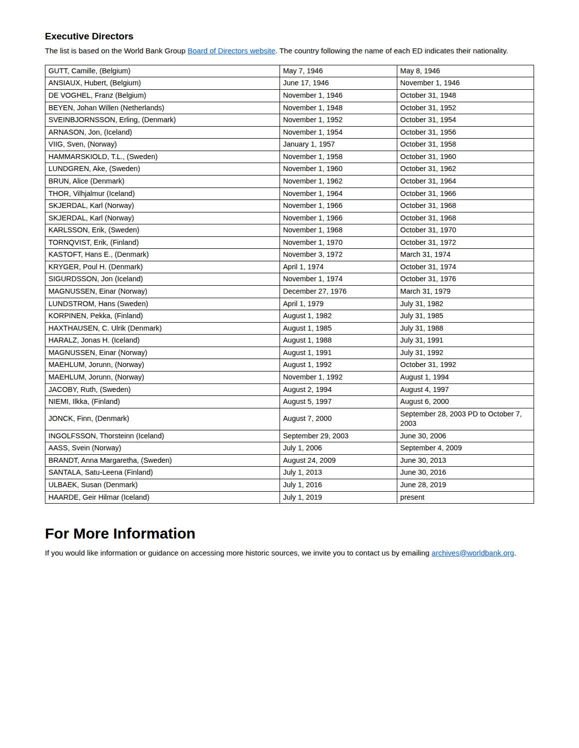Executive Directors
The list is based on the World Bank Group Board of Directors website. The country following the name of each ED indicates their nationality.
| GUTT, Camille, (Belgium) | May 7, 1946 | May 8, 1946 |
| ANSIAUX, Hubert, (Belgium) | June 17, 1946 | November 1, 1946 |
| DE VOGHEL, Franz (Belgium) | November 1, 1946 | October 31, 1948 |
| BEYEN, Johan Willen (Netherlands) | November 1, 1948 | October 31, 1952 |
| SVEINBJORNSSON, Erling, (Denmark) | November 1, 1952 | October 31, 1954 |
| ARNASON, Jon, (Iceland) | November 1, 1954 | October 31, 1956 |
| VIIG, Sven, (Norway) | January 1, 1957 | October 31, 1958 |
| HAMMARSKIOLD, T.L., (Sweden) | November 1, 1958 | October 31, 1960 |
| LUNDGREN, Ake, (Sweden) | November 1, 1960 | October 31, 1962 |
| BRUN, Alice (Denmark) | November 1, 1962 | October 31, 1964 |
| THOR, Vilhjalmur (Iceland) | November 1, 1964 | October 31, 1966 |
| SKJERDAL, Karl (Norway) | November 1, 1966 | October 31, 1968 |
| SKJERDAL, Karl (Norway) | November 1, 1966 | October 31, 1968 |
| KARLSSON, Erik, (Sweden) | November 1, 1968 | October 31, 1970 |
| TORNQVIST, Erik, (Finland) | November 1, 1970 | October 31, 1972 |
| KASTOFT, Hans E., (Denmark) | November 3, 1972 | March 31, 1974 |
| KRYGER, Poul H. (Denmark) | April 1, 1974 | October 31, 1974 |
| SIGURDSSON, Jon (Iceland) | November 1, 1974 | October 31, 1976 |
| MAGNUSSEN, Einar (Norway) | December 27, 1976 | March 31, 1979 |
| LUNDSTROM, Hans (Sweden) | April 1, 1979 | July 31, 1982 |
| KORPINEN, Pekka, (Finland) | August 1, 1982 | July 31, 1985 |
| HAXTHAUSEN, C. Ulrik (Denmark) | August 1, 1985 | July 31, 1988 |
| HARALZ, Jonas H. (Iceland) | August 1, 1988 | July 31, 1991 |
| MAGNUSSEN, Einar (Norway) | August 1, 1991 | July 31, 1992 |
| MAEHLUM, Jorunn, (Norway) | August 1, 1992 | October 31, 1992 |
| MAEHLUM, Jorunn, (Norway) | November 1, 1992 | August 1, 1994 |
| JACOBY, Ruth, (Sweden) | August 2, 1994 | August 4, 1997 |
| NIEMI, Ilkka, (Finland) | August 5, 1997 | August 6, 2000 |
| JONCK, Finn, (Denmark) | August 7, 2000 | September 28, 2003 PD to October 7, 2003 |
| INGOLFSSON, Thorsteinn (Iceland) | September 29, 2003 | June 30, 2006 |
| AASS, Svein (Norway) | July 1, 2006 | September 4, 2009 |
| BRANDT, Anna Margaretha, (Sweden) | August 24, 2009 | June 30, 2013 |
| SANTALA, Satu-Leena (Finland) | July 1, 2013 | June 30, 2016 |
| ULBAEK, Susan (Denmark) | July 1, 2016 | June 28, 2019 |
| HAARDE, Geir Hilmar (Iceland) | July 1, 2019 | present |
For More Information
If you would like information or guidance on accessing more historic sources, we invite you to contact us by emailing archives@worldbank.org.